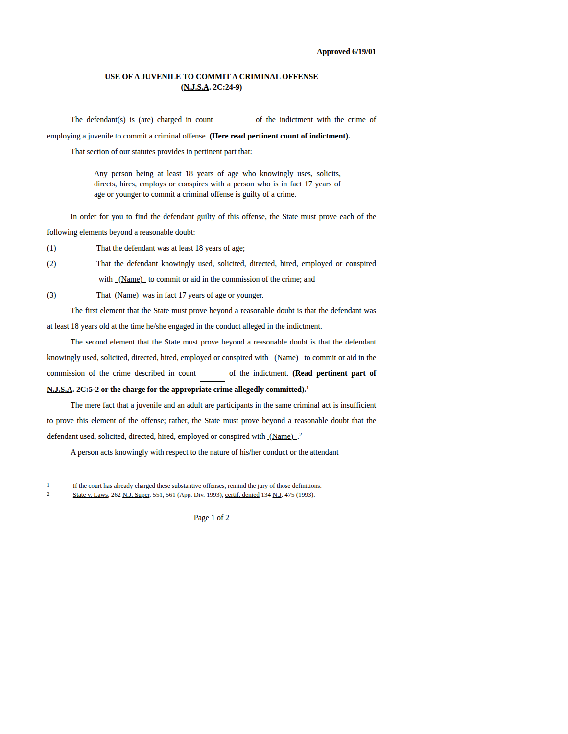Approved 6/19/01
USE OF A JUVENILE TO COMMIT A CRIMINAL OFFENSE
(N.J.S.A. 2C:24-9)
The defendant(s) is (are) charged in count of the indictment with the crime of employing a juvenile to commit a criminal offense. (Here read pertinent count of indictment).
That section of our statutes provides in pertinent part that:
Any person being at least 18 years of age who knowingly uses, solicits, directs, hires, employs or conspires with a person who is in fact 17 years of age or younger to commit a criminal offense is guilty of a crime.
In order for you to find the defendant guilty of this offense, the State must prove each of the following elements beyond a reasonable doubt:
(1) That the defendant was at least 18 years of age;
(2) That the defendant knowingly used, solicited, directed, hired, employed or conspired with (Name) to commit or aid in the commission of the crime; and
(3) That (Name) was in fact 17 years of age or younger.
The first element that the State must prove beyond a reasonable doubt is that the defendant was at least 18 years old at the time he/she engaged in the conduct alleged in the indictment.
The second element that the State must prove beyond a reasonable doubt is that the defendant knowingly used, solicited, directed, hired, employed or conspired with (Name) to commit or aid in the commission of the crime described in count of the indictment. (Read pertinent part of N.J.S.A. 2C:5-2 or the charge for the appropriate crime allegedly committed).1
The mere fact that a juvenile and an adult are participants in the same criminal act is insufficient to prove this element of the offense; rather, the State must prove beyond a reasonable doubt that the defendant used, solicited, directed, hired, employed or conspired with (Name) .2
A person acts knowingly with respect to the nature of his/her conduct or the attendant
1 If the court has already charged these substantive offenses, remind the jury of those definitions.
2 State v. Laws, 262 N.J. Super. 551, 561 (App. Div. 1993), certif. denied 134 N.J. 475 (1993).
Page 1 of 2